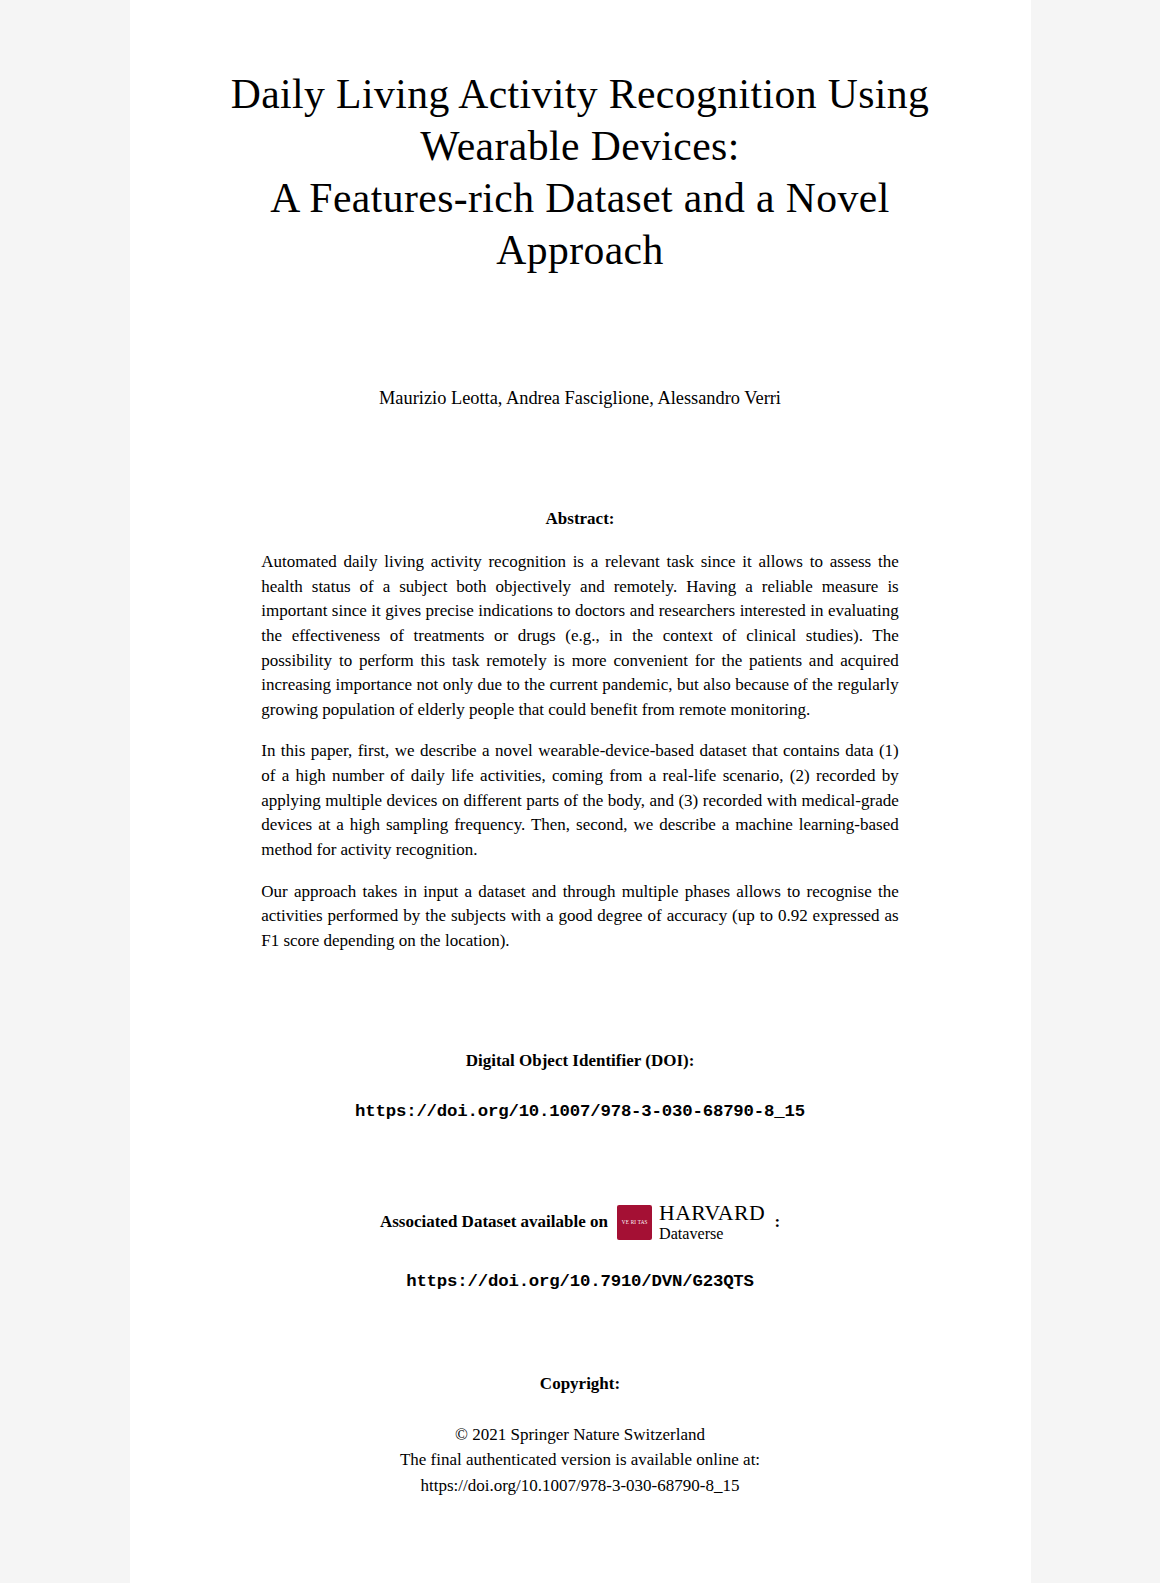Daily Living Activity Recognition Using Wearable Devices:
A Features-rich Dataset and a Novel Approach
Maurizio Leotta, Andrea Fasciglione, Alessandro Verri
Abstract:
Automated daily living activity recognition is a relevant task since it allows to assess the health status of a subject both objectively and remotely. Having a reliable measure is important since it gives precise indications to doctors and researchers interested in evaluating the effectiveness of treatments or drugs (e.g., in the context of clinical studies). The possibility to perform this task remotely is more convenient for the patients and acquired increasing importance not only due to the current pandemic, but also because of the regularly growing population of elderly people that could benefit from remote monitoring.
In this paper, first, we describe a novel wearable-device-based dataset that contains data (1) of a high number of daily life activities, coming from a real-life scenario, (2) recorded by applying multiple devices on different parts of the body, and (3) recorded with medical-grade devices at a high sampling frequency. Then, second, we describe a machine learning-based method for activity recognition.
Our approach takes in input a dataset and through multiple phases allows to recognise the activities performed by the subjects with a good degree of accuracy (up to 0.92 expressed as F1 score depending on the location).
Digital Object Identifier (DOI):
https://doi.org/10.1007/978-3-030-68790-8_15
Associated Dataset available on HARVARD
Dataverse :
https://doi.org/10.7910/DVN/G23QTS
Copyright:
© 2021 Springer Nature Switzerland
The final authenticated version is available online at:
https://doi.org/10.1007/978-3-030-68790-8_15